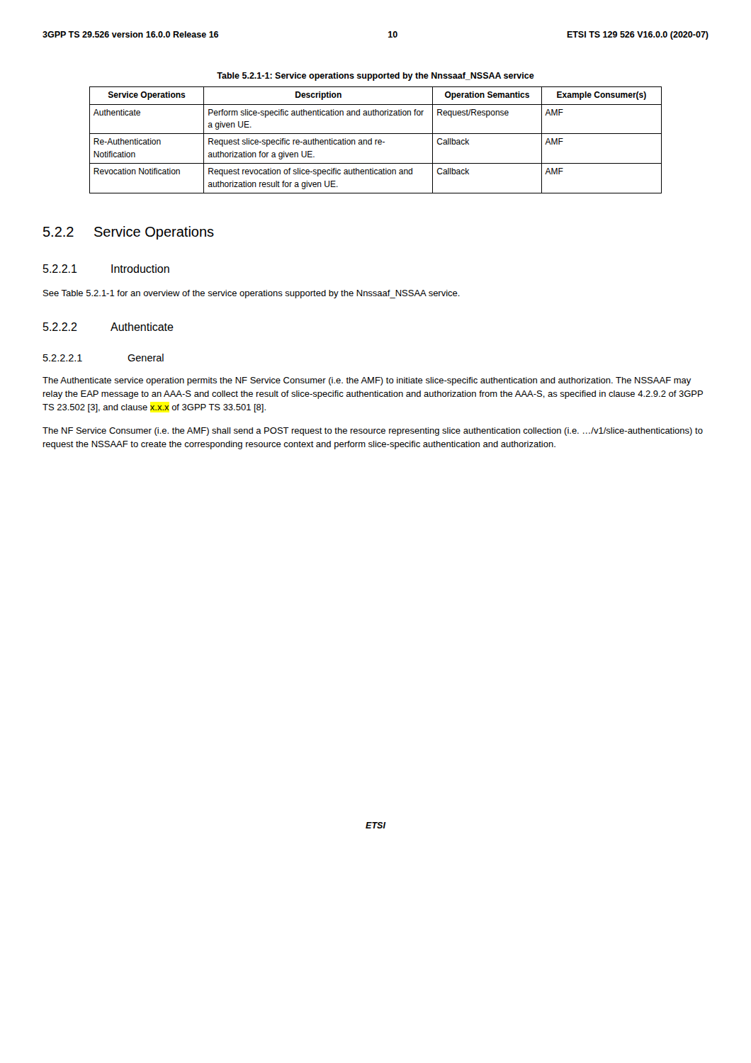3GPP TS 29.526 version 16.0.0 Release 16
10
ETSI TS 129 526 V16.0.0 (2020-07)
Table 5.2.1-1: Service operations supported by the Nnssaaf_NSSAA service
| Service Operations | Description | Operation Semantics | Example Consumer(s) |
| --- | --- | --- | --- |
| Authenticate | Perform slice-specific authentication and authorization for a given UE. | Request/Response | AMF |
| Re-Authentication Notification | Request slice-specific re-authentication and re-authorization for a given UE. | Callback | AMF |
| Revocation Notification | Request revocation of slice-specific authentication and authorization result for a given UE. | Callback | AMF |
5.2.2 Service Operations
5.2.2.1 Introduction
See Table 5.2.1-1 for an overview of the service operations supported by the Nnssaaf_NSSAA service.
5.2.2.2 Authenticate
5.2.2.2.1 General
The Authenticate service operation permits the NF Service Consumer (i.e. the AMF) to initiate slice-specific authentication and authorization. The NSSAAF may relay the EAP message to an AAA-S and collect the result of slice-specific authentication and authorization from the AAA-S, as specified in clause 4.2.9.2 of 3GPP TS 23.502 [3], and clause x.x.x of 3GPP TS 33.501 [8].
The NF Service Consumer (i.e. the AMF) shall send a POST request to the resource representing slice authentication collection (i.e. …/v1/slice-authentications) to request the NSSAAF to create the corresponding resource context and perform slice-specific authentication and authorization.
ETSI